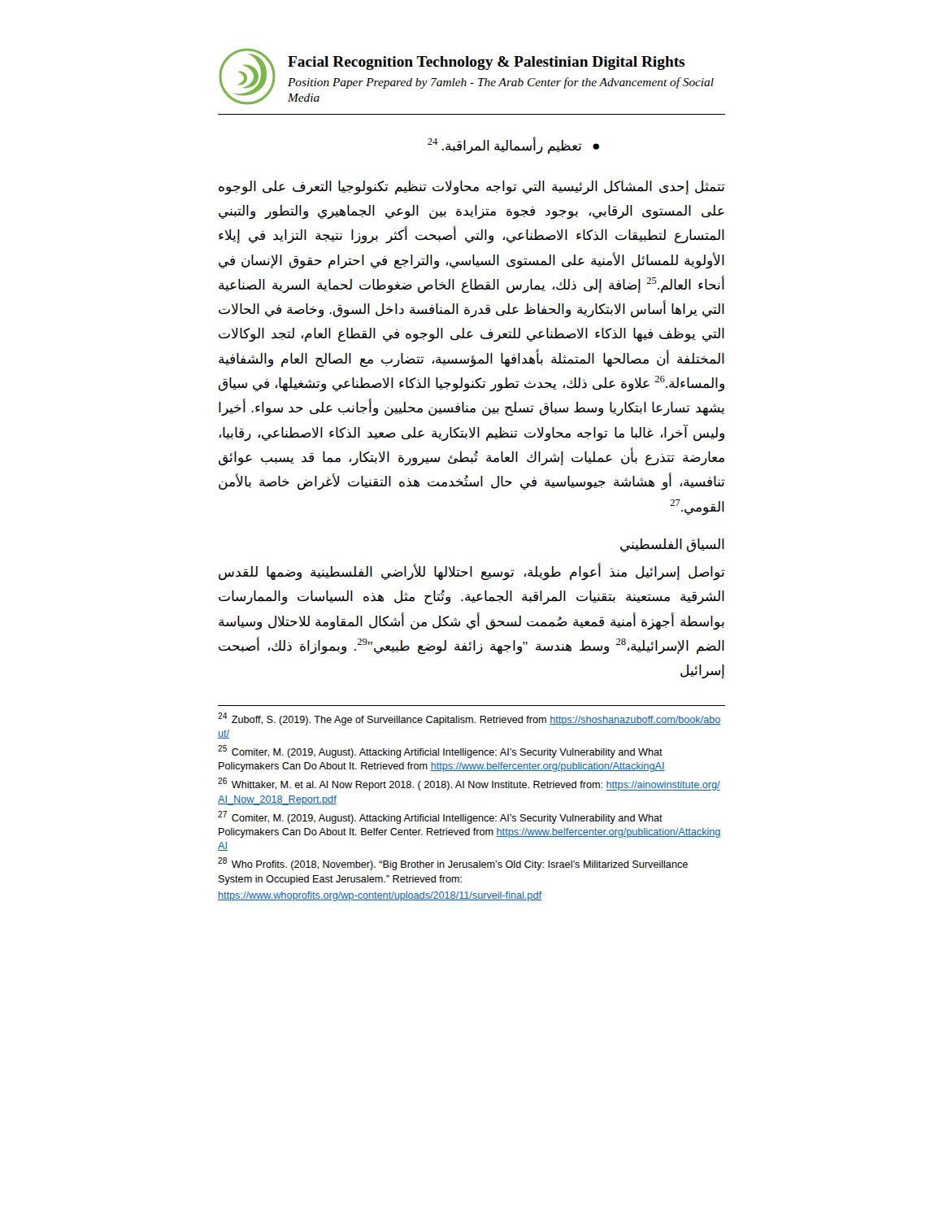Facial Recognition Technology & Palestinian Digital Rights
Position Paper Prepared by 7amleh - The Arab Center for the Advancement of Social Media
● تعظيم رأسمالية المراقبة. 24
تتمثل إحدى المشاكل الرئيسية التي تواجه محاولات تنظيم تكنولوجيا التعرف على الوجوه على المستوى الرقابي، بوجود فجوة متزايدة بين الوعي الجماهيري والتطور والتبني المتسارع لتطبيقات الذكاء الاصطناعي، والتي أصبحت أكثر بروزا نتيجة التزايد في إيلاء الأولوية للمسائل الأمنية على المستوى السياسي، والتراجع في احترام حقوق الإنسان في أنحاء العالم.25 إضافة إلى ذلك، يمارس القطاع الخاص ضغوطات لحماية السرية الصناعية التي يراها أساس الابتكارية والحفاظ على قدرة المنافسة داخل السوق. وخاصة في الحالات التي يوظف فيها الذكاء الاصطناعي للتعرف على الوجوه في القطاع العام، لتجد الوكالات المختلفة أن مصالحها المتمثلة بأهدافها المؤسسية، تتضارب مع الصالح العام والشفافية والمساءلة.26 علاوة على ذلك، يحدث تطور تكنولوجيا الذكاء الاصطناعي وتشغيلها، في سياق يشهد تسارعا ابتكاريا وسط سباق تسلح بين منافسين محليين وأجانب على حد سواء. أخيرا وليس آخرا، غالبا ما تواجه محاولات تنظيم الابتكارية على صعيد الذكاء الاصطناعي، رقابيا، معارضة تتذرع بأن عمليات إشراك العامة تُبطئ سيرورة الابتكار، مما قد يسبب عوائق تنافسية، أو هشاشة جيوسياسية في حال استُخدمت هذه التقنيات لأغراض خاصة بالأمن القومي.27
السياق الفلسطيني
تواصل إسرائيل منذ أعوام طويلة، توسيع احتلالها للأراضي الفلسطينية وضمها للقدس الشرقية مستعينة بتقنيات المراقبة الجماعية. وتُتاح مثل هذه السياسات والممارسات بواسطة أجهزة أمنية قمعية صُممت لسحق أي شكل من أشكال المقاومة للاحتلال وسياسة الضم الإسرائيلية،28 وسط هندسة "واجهة زائفة لوضع طبيعي"29. وبموازاة ذلك، أصبحت إسرائيل
24 Zuboff, S. (2019). The Age of Surveillance Capitalism. Retrieved from https://shoshanazuboff.com/book/about/
25 Comiter, M. (2019, August). Attacking Artificial Intelligence: AI’s Security Vulnerability and What Policymakers Can Do About It. Retrieved from https://www.belfercenter.org/publication/AttackingAI
26 Whittaker, M. et al. AI Now Report 2018. ( 2018). AI Now Institute. Retrieved from: https://ainowinstitute.org/AI_Now_2018_Report.pdf
27 Comiter, M. (2019, August). Attacking Artificial Intelligence: AI’s Security Vulnerability and What Policymakers Can Do About It. Belfer Center. Retrieved from https://www.belfercenter.org/publication/AttackingAI
28 Who Profits. (2018, November). “Big Brother in Jerusalem’s Old City: Israel’s Militarized Surveillance System in Occupied East Jerusalem.” Retrieved from:
https://www.whoprofits.org/wp-content/uploads/2018/11/surveil-final.pdf